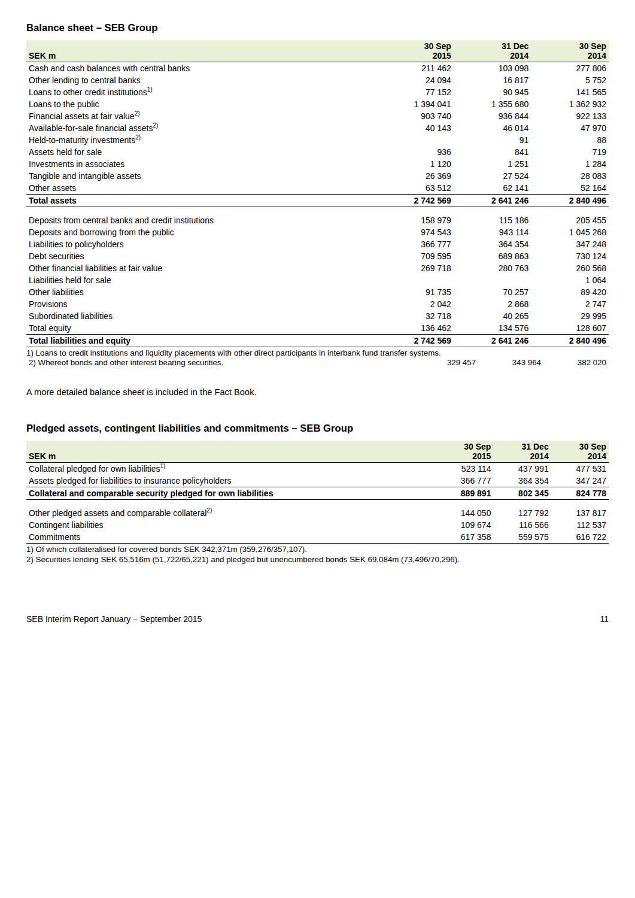Balance sheet – SEB Group
| | 30 Sep | 31 Dec | 30 Sep |
| --- | --- | --- | --- |
| SEK m | 2015 | 2014 | 2014 |
| Cash and cash balances with central banks | 211 462 | 103 098 | 277 806 |
| Other lending to central banks | 24 094 | 16 817 | 5 752 |
| Loans to other credit institutions 1) | 77 152 | 90 945 | 141 565 |
| Loans to the public | 1 394 041 | 1 355 680 | 1 362 932 |
| Financial assets at fair value 2) | 903 740 | 936 844 | 922 133 |
| Available-for-sale financial assets 2) | 40 143 | 46 014 | 47 970 |
| Held-to-maturity investments 2) | | 91 | 88 |
| Assets held for sale | 936 | 841 | 719 |
| Investments in associates | 1 120 | 1 251 | 1 284 |
| Tangible and intangible assets | 26 369 | 27 524 | 28 083 |
| Other assets | 63 512 | 62 141 | 52 164 |
| Total assets | 2 742 569 | 2 641 246 | 2 840 496 |
| Deposits from central banks and credit institutions | 158 979 | 115 186 | 205 455 |
| Deposits and borrowing from the public | 974 543 | 943 114 | 1 045 268 |
| Liabilities to policyholders | 366 777 | 364 354 | 347 248 |
| Debt securities | 709 595 | 689 863 | 730 124 |
| Other financial liabilities at fair value | 269 718 | 280 763 | 260 568 |
| Liabilities held for sale | | | 1 064 |
| Other liabilities | 91 735 | 70 257 | 89 420 |
| Provisions | 2 042 | 2 868 | 2 747 |
| Subordinated liabilities | 32 718 | 40 265 | 29 995 |
| Total equity | 136 462 | 134 576 | 128 607 |
| Total liabilities and equity | 2 742 569 | 2 641 246 | 2 840 496 |
1) Loans to credit institutions and liquidity placements with other direct participants in interbank fund transfer systems.
| 2) Whereof bonds and other interest bearing securities. | 329 457 | 343 964 | 382 020 |
A more detailed balance sheet is included in the Fact Book.
Pledged assets, contingent liabilities and commitments – SEB Group
| | 30 Sep | 31 Dec | 30 Sep |
| --- | --- | --- | --- |
| SEK m | 2015 | 2014 | 2014 |
| Collateral pledged for own liabilities 1) | 523 114 | 437 991 | 477 531 |
| Assets pledged for liabilities to insurance policyholders | 366 777 | 364 354 | 347 247 |
| Collateral and comparable security pledged for own liabilities | 889 891 | 802 345 | 824 778 |
| Other pledged assets and comparable collateral 2) | 144 050 | 127 792 | 137 817 |
| Contingent liabilities | 109 674 | 116 566 | 112 537 |
| Commitments | 617 358 | 559 575 | 616 722 |
1) Of which collateralised for covered bonds SEK 342,371m (359,276/357,107).
2) Securities lending SEK 65,516m (51,722/65,221) and pledged but unencumbered bonds SEK 69,084m (73,496/70,296).
SEB Interim Report January – September 2015 11